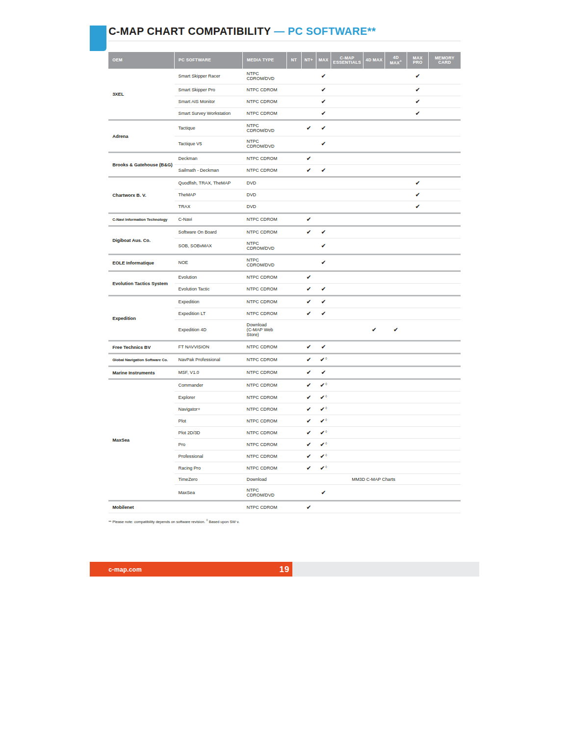C-MAP CHART COMPATIBILITY — PC SOFTWARE**
| OEM | PC SOFTWARE | MEDIA TYPE | NT | NT+ | MAX | C-MAP ESSENTIALS | 4D MAX | 4D MAX + | MAX PRO | MEMORY CARD |
| --- | --- | --- | --- | --- | --- | --- | --- | --- | --- | --- |
| 3XEL | Smart Skipper Racer | NTPC CDROM/DVD | | | ✔ | | | | ✔ | |
| Smart Skipper Pro | NTPC CDROM | | | ✔ | | | | ✔ | |
| Smart AIS Monitor | NTPC CDROM | | | ✔ | | | | ✔ | |
| Smart Survey Workstation | NTPC CDROM | | | ✔ | | | | ✔ | |
| Adrena | Tactique | NTPC CDROM/DVD | | ✔ | ✔ | | | | | |
| Tactique V5 | NTPC CDROM/DVD | | | ✔ | | | | | |
| Brooks & Gatehouse (B&G) | Deckman | NTPC CDROM | | ✔ | | | | | | |
| Sailmath - Deckman | NTPC CDROM | | ✔ | ✔ | | | | | |
| Chartworx B. V. | Quodfish, TRAX, TheMAP | DVD | | | | | | | ✔ | |
| TheMAP | DVD | | | | | | | ✔ | |
| TRAX | DVD | | | | | | | ✔ | |
| C-Navi Information Technology | C-Navi | NTPC CDROM | | ✔ | | | | | | |
| Digiboat Aus. Co. | Software On Board | NTPC CDROM | | ✔ | ✔ | | | | | |
| SOB, SOBvMAX | NTPC CDROM/DVD | | | ✔ | | | | | |
| EOLE Informatique | NOE | NTPC CDROM/DVD | | | ✔ | | | | | |
| Evolution Tactics System | Evolution | NTPC CDROM | | ✔ | | | | | | |
| Evolution Tactic | NTPC CDROM | | ✔ | ✔ | | | | | |
| Expedition | Expedition | NTPC CDROM | | ✔ | ✔ | | | | | |
| Expedition LT | NTPC CDROM | | ✔ | ✔ | | | | | |
| Expedition 4D | Download (C-MAP Web Store) | | | | | ✔ | ✔ | | |
| Free Technics BV | FT NAVVISION | NTPC CDROM | | ✔ | ✔ | | | | | |
| Global Navigation Software Co. | NavPak Professional | NTPC CDROM | | ✔ | ✔ ◊ | | | | | |
| Marine Instruments | MSF, V1.0 | NTPC CDROM | | ✔ | ✔ | | | | | |
| MaxSea | Commander | NTPC CDROM | | ✔ | ✔ ◊ | | | | | |
| Explorer | NTPC CDROM | | ✔ | ✔ ◊ | | | | | |
| Navigator+ | NTPC CDROM | | ✔ | ✔ ◊ | | | | | |
| Plot | NTPC CDROM | | ✔ | ✔ ◊ | | | | | |
| Plot 2D/3D | NTPC CDROM | | ✔ | ✔ ◊ | | | | | |
| Pro | NTPC CDROM | | ✔ | ✔ ◊ | | | | | |
| Professional | NTPC CDROM | | ✔ | ✔ ◊ | | | | | |
| Racing Pro | NTPC CDROM | | ✔ | ✔ ◊ | | | | | |
| TimeZero | Download | MM3D C-MAP Charts |
| MaxSea | NTPC CDROM/DVD | | | ✔ | | | | | |
| Mobilenet | | NTPC CDROM | | ✔ | | | | | | |
** Please note: compatibility depends on software revision. ◊ Based upon SW v.
c-map.com
19